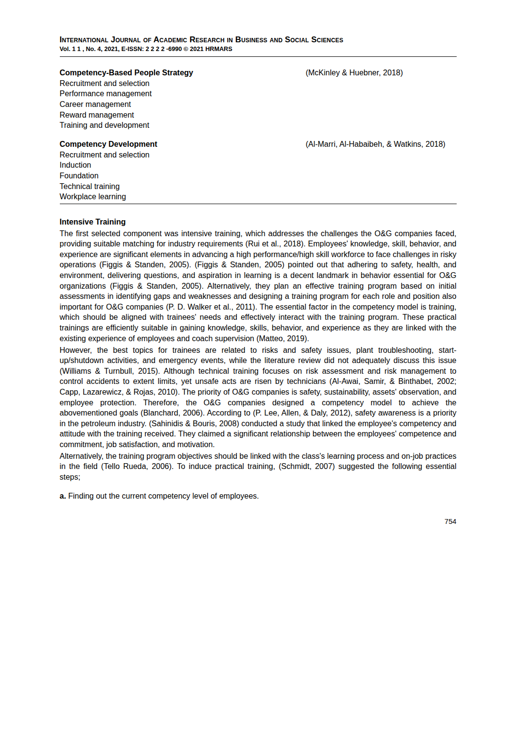International Journal of Academic Research in Business and Social Sciences
Vol. 1 1 , No. 4, 2021, E-ISSN: 2 2 2 2 -6990 © 2021 HRMARS
| Competency-Based People Strategy Recruitment and selection Performance management Career management Reward management Training and development | (McKinley & Huebner, 2018) |
| Competency Development Recruitment and selection Induction Foundation Technical training Workplace learning | (Al-Marri, Al-Habaibeh, & Watkins, 2018) |
Intensive Training
The first selected component was intensive training, which addresses the challenges the O&G companies faced, providing suitable matching for industry requirements (Rui et al., 2018). Employees' knowledge, skill, behavior, and experience are significant elements in advancing a high performance/high skill workforce to face challenges in risky operations (Figgis & Standen, 2005). (Figgis & Standen, 2005) pointed out that adhering to safety, health, and environment, delivering questions, and aspiration in learning is a decent landmark in behavior essential for O&G organizations (Figgis & Standen, 2005). Alternatively, they plan an effective training program based on initial assessments in identifying gaps and weaknesses and designing a training program for each role and position also important for O&G companies (P. D. Walker et al., 2011). The essential factor in the competency model is training, which should be aligned with trainees' needs and effectively interact with the training program. These practical trainings are efficiently suitable in gaining knowledge, skills, behavior, and experience as they are linked with the existing experience of employees and coach supervision (Matteo, 2019).
However, the best topics for trainees are related to risks and safety issues, plant troubleshooting, start-up/shutdown activities, and emergency events, while the literature review did not adequately discuss this issue (Williams & Turnbull, 2015). Although technical training focuses on risk assessment and risk management to control accidents to extent limits, yet unsafe acts are risen by technicians (Al-Awai, Samir, & Binthabet, 2002; Capp, Lazarewicz, & Rojas, 2010). The priority of O&G companies is safety, sustainability, assets' observation, and employee protection. Therefore, the O&G companies designed a competency model to achieve the abovementioned goals (Blanchard, 2006). According to (P. Lee, Allen, & Daly, 2012), safety awareness is a priority in the petroleum industry. (Sahinidis & Bouris, 2008) conducted a study that linked the employee's competency and attitude with the training received. They claimed a significant relationship between the employees' competence and commitment, job satisfaction, and motivation.
Alternatively, the training program objectives should be linked with the class's learning process and on-job practices in the field (Tello Rueda, 2006). To induce practical training, (Schmidt, 2007) suggested the following essential steps;
a. Finding out the current competency level of employees.
754